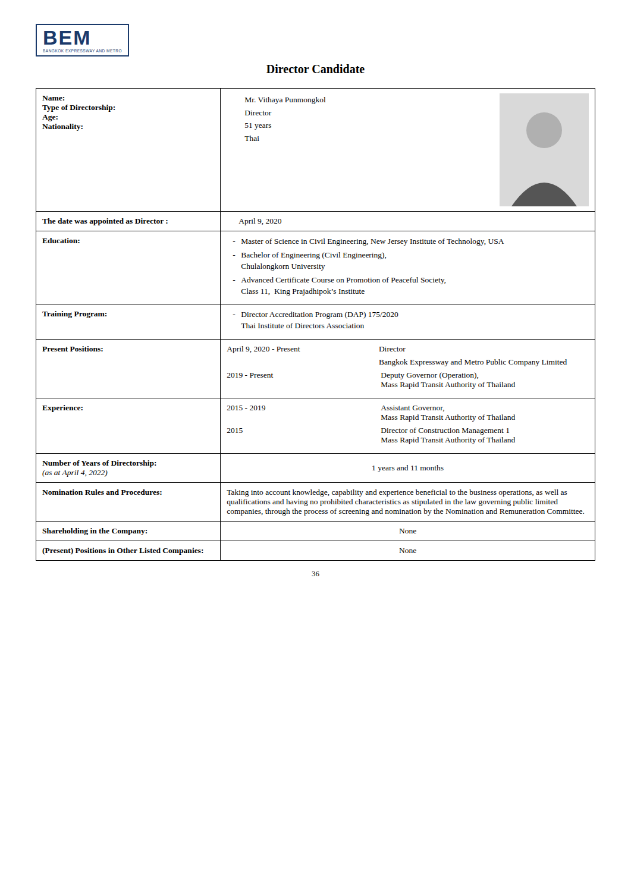BEM
BANGKOK EXPRESSWAY AND METRO
Director Candidate
| Name: Type of Directorship: Age: Nationality: | Mr. Vithaya Punmongkol Director 51 years Thai |
| The date was appointed as Director : | April 9, 2020 |
| Education: | Master of Science in Civil Engineering, New Jersey Institute of Technology, USA Bachelor of Engineering (Civil Engineering), Chulalongkorn University Advanced Certificate Course on Promotion of Peaceful Society, Class 11, King Prajadhipok’s Institute |
| Training Program: | Director Accreditation Program (DAP) 175/2020 Thai Institute of Directors Association |
| Present Positions: | / April 9, 2020 - Present / Director / / / Bangkok Expressway and Metro Public Company Limited / / 2019 - Present / Deputy Governor (Operation), Mass Rapid Transit Authority of Thailand / |
| Experience: | / 2015 - 2019 / Assistant Governor, Mass Rapid Transit Authority of Thailand / / 2015 / Director of Construction Management 1 Mass Rapid Transit Authority of Thailand / |
| Number of Years of Directorship: (as at April 4, 2022) | 1 years and 11 months |
| Nomination Rules and Procedures: | Taking into account knowledge, capability and experience beneficial to the business operations, as well as qualifications and having no prohibited characteristics as stipulated in the law governing public limited companies, through the process of screening and nomination by the Nomination and Remuneration Committee. |
| Shareholding in the Company: | None |
| (Present) Positions in Other Listed Companies: | None |
36